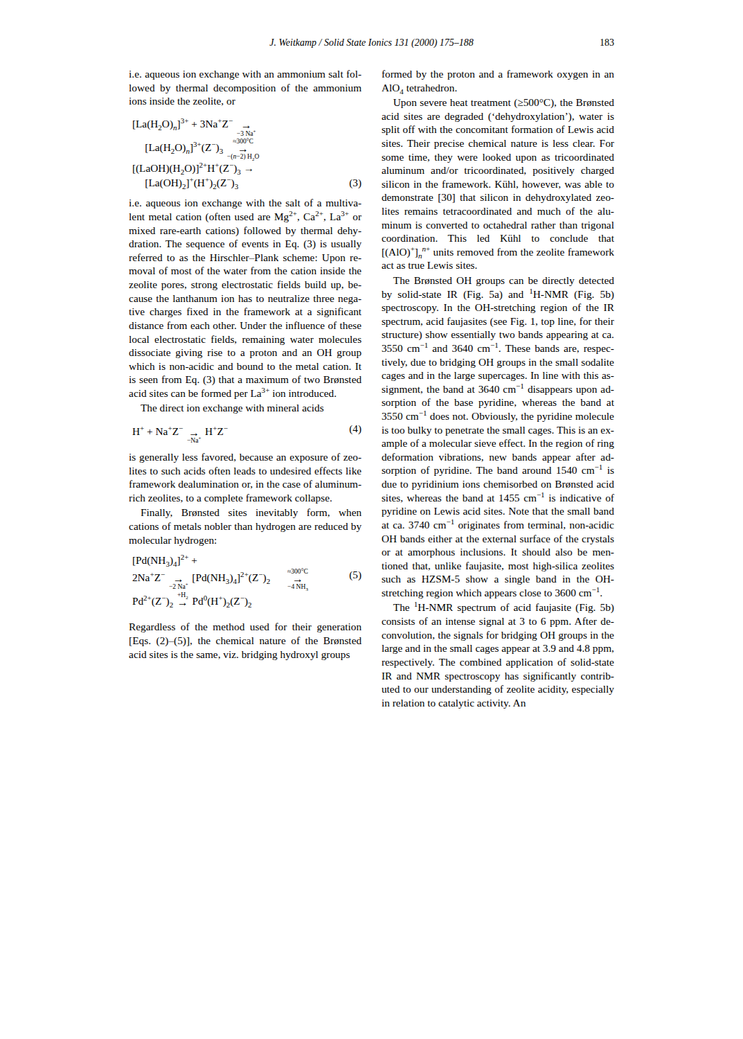J. Weitkamp / Solid State Ionics 131 (2000) 175–188 183
i.e. aqueous ion exchange with an ammonium salt followed by thermal decomposition of the ammonium ions inside the zeolite, or
[La(H2O)n]3+ + 3Na+Z− →−3 Na+ [La(H2O)n]3+(Z−)3 ≈300°C→−(n−2) H2O [(LaOH)(H2O)]2+H+(Z−)3 → [La(OH)2]+(H+)2(Z−)3(3)
i.e. aqueous ion exchange with the salt of a multivalent metal cation (often used are Mg2+, Ca2+, La3+ or mixed rare-earth cations) followed by thermal dehydration. The sequence of events in Eq. (3) is usually referred to as the Hirschler–Plank scheme: Upon removal of most of the water from the cation inside the zeolite pores, strong electrostatic fields build up, because the lanthanum ion has to neutralize three negative charges fixed in the framework at a significant distance from each other. Under the influence of these local electrostatic fields, remaining water molecules dissociate giving rise to a proton and an OH group which is non-acidic and bound to the metal cation. It is seen from Eq. (3) that a maximum of two Brønsted acid sites can be formed per La3+ ion introduced.
The direct ion exchange with mineral acids
H+ + Na+Z− →−Na+ H+Z−(4)
is generally less favored, because an exposure of zeolites to such acids often leads to undesired effects like framework dealumination or, in the case of aluminum-rich zeolites, to a complete framework collapse.
Finally, Brønsted sites inevitably form, when cations of metals nobler than hydrogen are reduced by molecular hydrogen:
[Pd(NH3)4]2+ + 2Na+Z− →−2 Na+ [Pd(NH3)4]2+(Z−)2 ≈300°C→−4 NH3(5) Pd2+(Z−)2 +H2→ Pd0(H+)2(Z−)2
Regardless of the method used for their generation [Eqs. (2)–(5)], the chemical nature of the Brønsted acid sites is the same, viz. bridging hydroxyl groups
formed by the proton and a framework oxygen in an AlO4 tetrahedron.
Upon severe heat treatment (≥500°C), the Brønsted acid sites are degraded (‘dehydroxylation’), water is split off with the concomitant formation of Lewis acid sites. Their precise chemical nature is less clear. For some time, they were looked upon as tricoordinated aluminum and/or tricoordinated, positively charged silicon in the framework. Kühl, however, was able to demonstrate [30] that silicon in dehydroxylated zeolites remains tetracoordinated and much of the aluminum is converted to octahedral rather than trigonal coordination. This led Kühl to conclude that [(AlO)+]nn+ units removed from the zeolite framework act as true Lewis sites.
The Brønsted OH groups can be directly detected by solid-state IR (Fig. 5a) and 1H-NMR (Fig. 5b) spectroscopy. In the OH-stretching region of the IR spectrum, acid faujasites (see Fig. 1, top line, for their structure) show essentially two bands appearing at ca. 3550 cm−1 and 3640 cm−1. These bands are, respectively, due to bridging OH groups in the small sodalite cages and in the large supercages. In line with this assignment, the band at 3640 cm−1 disappears upon adsorption of the base pyridine, whereas the band at 3550 cm−1 does not. Obviously, the pyridine molecule is too bulky to penetrate the small cages. This is an example of a molecular sieve effect. In the region of ring deformation vibrations, new bands appear after adsorption of pyridine. The band around 1540 cm−1 is due to pyridinium ions chemisorbed on Brønsted acid sites, whereas the band at 1455 cm−1 is indicative of pyridine on Lewis acid sites. Note that the small band at ca. 3740 cm−1 originates from terminal, non-acidic OH bands either at the external surface of the crystals or at amorphous inclusions. It should also be mentioned that, unlike faujasite, most high-silica zeolites such as HZSM-5 show a single band in the OH-stretching region which appears close to 3600 cm−1.
The 1H-NMR spectrum of acid faujasite (Fig. 5b) consists of an intense signal at 3 to 6 ppm. After deconvolution, the signals for bridging OH groups in the large and in the small cages appear at 3.9 and 4.8 ppm, respectively. The combined application of solid-state IR and NMR spectroscopy has significantly contributed to our understanding of zeolite acidity, especially in relation to catalytic activity. An